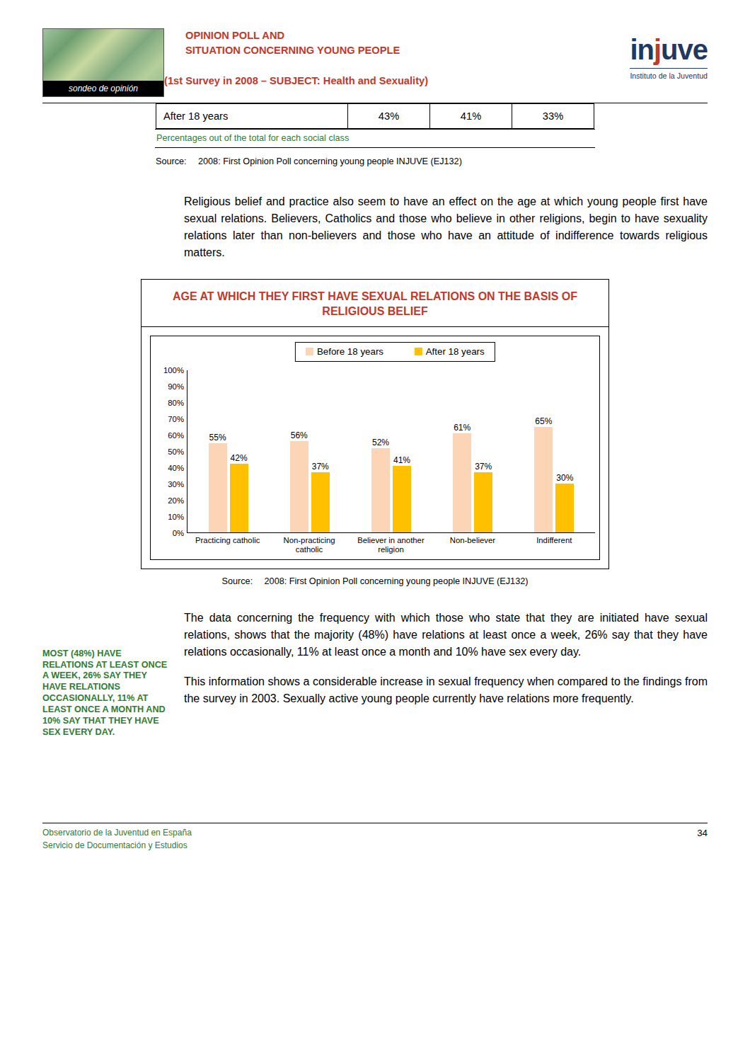sondeo de opinión
OPINION POLL AND
SITUATION CONCERNING YOUNG PEOPLE
(1st Survey in 2008 – SUBJECT: Health and Sexuality)
injuve
Instituto de la Juventud
| After 18 years | 43% | 41% | 33% |
Percentages out of the total for each social class
Source: 2008: First Opinion Poll concerning young people INJUVE (EJ132)
Religious belief and practice also seem to have an effect on the age at which young people first have sexual relations. Believers, Catholics and those who believe in other religions, begin to have sexuality relations later than non-believers and those who have an attitude of indifference towards religious matters.
AGE AT WHICH THEY FIRST HAVE SEXUAL RELATIONS ON THE BASIS OF RELIGIOUS BELIEF
Before 18 years After 18 years
100%
90%
80%
70%
60%
50%
40%
30%
20%
10%
0%
55%
42%
56%
37%
52%
41%
61%
37%
65%
30%
Practicing catholic
Non-practicing catholic
Believer in another religion
Non-believer
Indifferent
Source: 2008: First Opinion Poll concerning young people INJUVE (EJ132)
MOST (48%) HAVE RELATIONS AT LEAST ONCE A WEEK, 26% SAY THEY HAVE RELATIONS OCCASIONALLY, 11% AT LEAST ONCE A MONTH AND 10% SAY THAT THEY HAVE SEX EVERY DAY.
The data concerning the frequency with which those who state that they are initiated have sexual relations, shows that the majority (48%) have relations at least once a week, 26% say that they have relations occasionally, 11% at least once a month and 10% have sex every day.
This information shows a considerable increase in sexual frequency when compared to the findings from the survey in 2003. Sexually active young people currently have relations more frequently.
Observatorio de la Juventud en España
Servicio de Documentación y Estudios
34